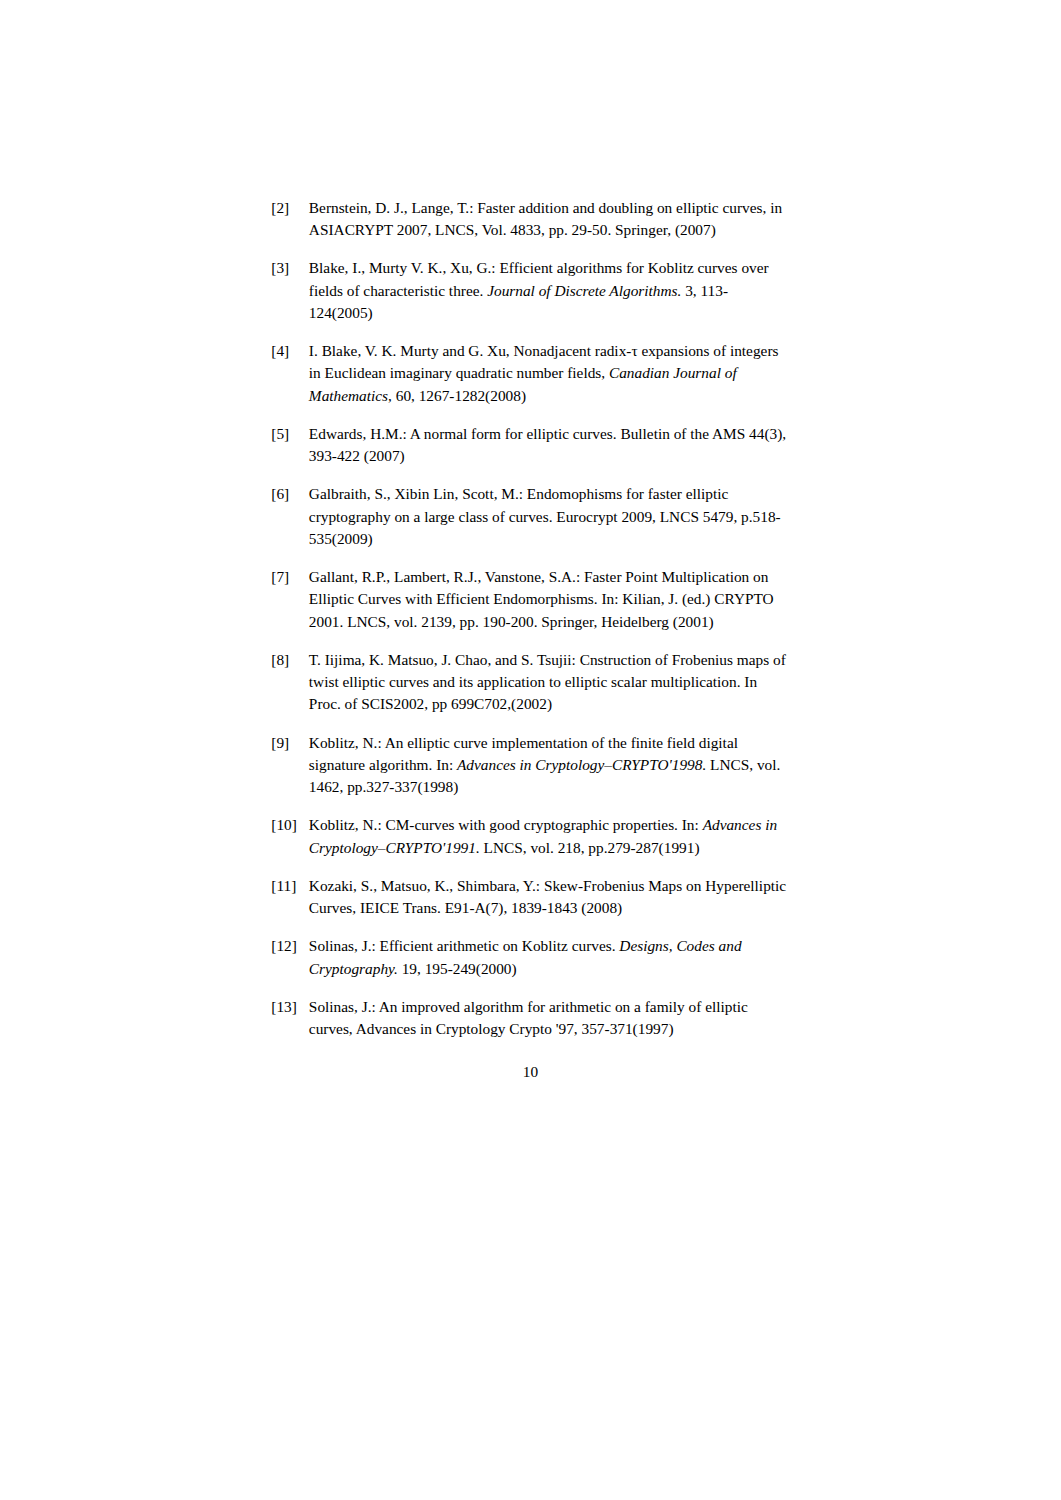[2] Bernstein, D. J., Lange, T.: Faster addition and doubling on elliptic curves, in ASIACRYPT 2007, LNCS, Vol. 4833, pp. 29-50. Springer, (2007)
[3] Blake, I., Murty V. K., Xu, G.: Efficient algorithms for Koblitz curves over fields of characteristic three. Journal of Discrete Algorithms. 3, 113-124(2005)
[4] I. Blake, V. K. Murty and G. Xu, Nonadjacent radix-τ expansions of integers in Euclidean imaginary quadratic number fields, Canadian Journal of Mathematics, 60, 1267-1282(2008)
[5] Edwards, H.M.: A normal form for elliptic curves. Bulletin of the AMS 44(3), 393-422 (2007)
[6] Galbraith, S., Xibin Lin, Scott, M.: Endomophisms for faster elliptic cryptography on a large class of curves. Eurocrypt 2009, LNCS 5479, p.518-535(2009)
[7] Gallant, R.P., Lambert, R.J., Vanstone, S.A.: Faster Point Multiplication on Elliptic Curves with Efficient Endomorphisms. In: Kilian, J. (ed.) CRYPTO 2001. LNCS, vol. 2139, pp. 190-200. Springer, Heidelberg (2001)
[8] T. Iijima, K. Matsuo, J. Chao, and S. Tsujii: Cnstruction of Frobenius maps of twist elliptic curves and its application to elliptic scalar multiplication. In Proc. of SCIS2002, pp 699C702,(2002)
[9] Koblitz, N.: An elliptic curve implementation of the finite field digital signature algorithm. In: Advances in Cryptology–CRYPTO'1998. LNCS, vol. 1462, pp.327-337(1998)
[10] Koblitz, N.: CM-curves with good cryptographic properties. In: Advances in Cryptology–CRYPTO'1991. LNCS, vol. 218, pp.279-287(1991)
[11] Kozaki, S., Matsuo, K., Shimbara, Y.: Skew-Frobenius Maps on Hyperelliptic Curves, IEICE Trans. E91-A(7), 1839-1843 (2008)
[12] Solinas, J.: Efficient arithmetic on Koblitz curves. Designs, Codes and Cryptography. 19, 195-249(2000)
[13] Solinas, J.: An improved algorithm for arithmetic on a family of elliptic curves, Advances in Cryptology Crypto '97, 357-371(1997)
10